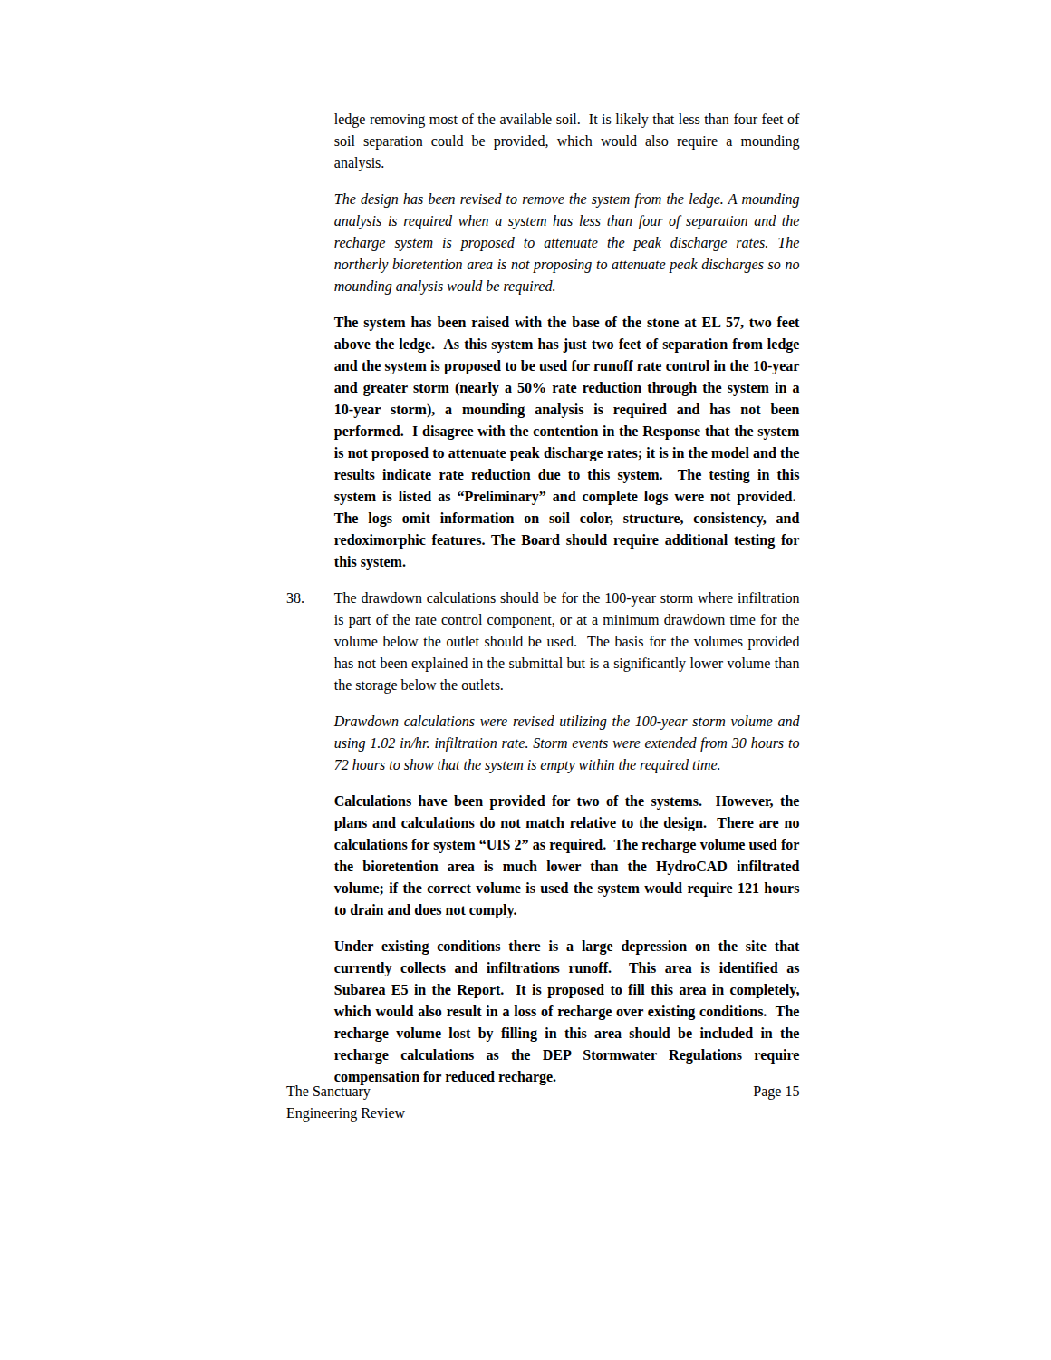ledge removing most of the available soil. It is likely that less than four feet of soil separation could be provided, which would also require a mounding analysis.
The design has been revised to remove the system from the ledge. A mounding analysis is required when a system has less than four of separation and the recharge system is proposed to attenuate the peak discharge rates. The northerly bioretention area is not proposing to attenuate peak discharges so no mounding analysis would be required.
The system has been raised with the base of the stone at EL 57, two feet above the ledge. As this system has just two feet of separation from ledge and the system is proposed to be used for runoff rate control in the 10-year and greater storm (nearly a 50% rate reduction through the system in a 10-year storm), a mounding analysis is required and has not been performed. I disagree with the contention in the Response that the system is not proposed to attenuate peak discharge rates; it is in the model and the results indicate rate reduction due to this system. The testing in this system is listed as “Preliminary” and complete logs were not provided. The logs omit information on soil color, structure, consistency, and redoximorphic features. The Board should require additional testing for this system.
38.
The drawdown calculations should be for the 100-year storm where infiltration is part of the rate control component, or at a minimum drawdown time for the volume below the outlet should be used. The basis for the volumes provided has not been explained in the submittal but is a significantly lower volume than the storage below the outlets.
Drawdown calculations were revised utilizing the 100-year storm volume and using 1.02 in/hr. infiltration rate. Storm events were extended from 30 hours to 72 hours to show that the system is empty within the required time.
Calculations have been provided for two of the systems. However, the plans and calculations do not match relative to the design. There are no calculations for system “UIS 2” as required. The recharge volume used for the bioretention area is much lower than the HydroCAD infiltrated volume; if the correct volume is used the system would require 121 hours to drain and does not comply.
Under existing conditions there is a large depression on the site that currently collects and infiltrations runoff. This area is identified as Subarea E5 in the Report. It is proposed to fill this area in completely, which would also result in a loss of recharge over existing conditions. The recharge volume lost by filling in this area should be included in the recharge calculations as the DEP Stormwater Regulations require compensation for reduced recharge.
The Sanctuary
Engineering Review
Page 15